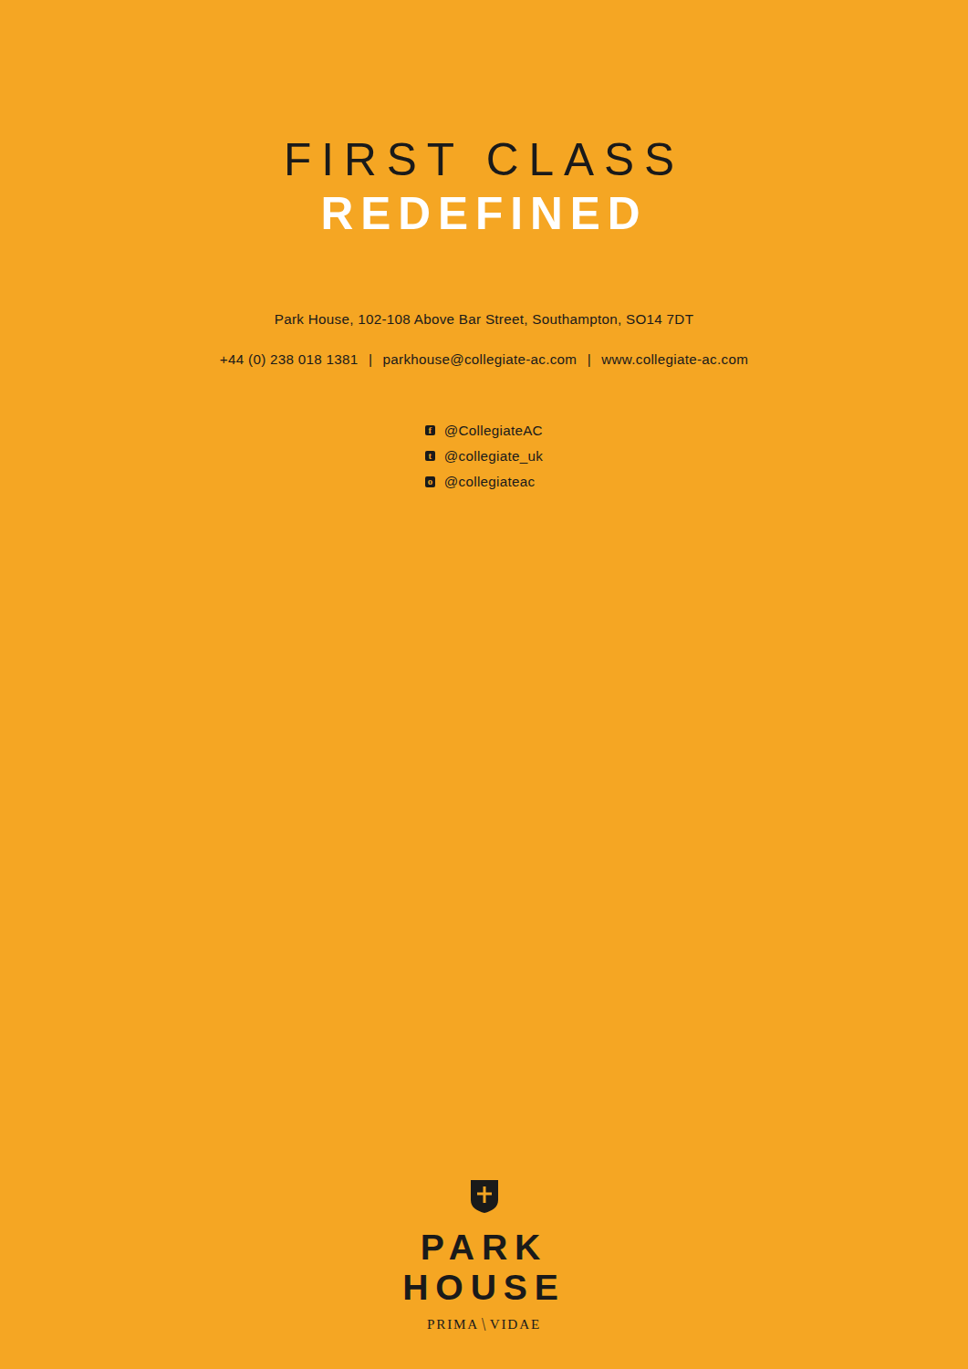First Class Redefined
Park House, 102-108 Above Bar Street, Southampton, SO14 7DT
+44 (0) 238 018 1381 | parkhouse@collegiate-ac.com | www.collegiate-ac.com
f@CollegiateAC
t@collegiate_uk
o@collegiateac
Park House
Prima\Vidae